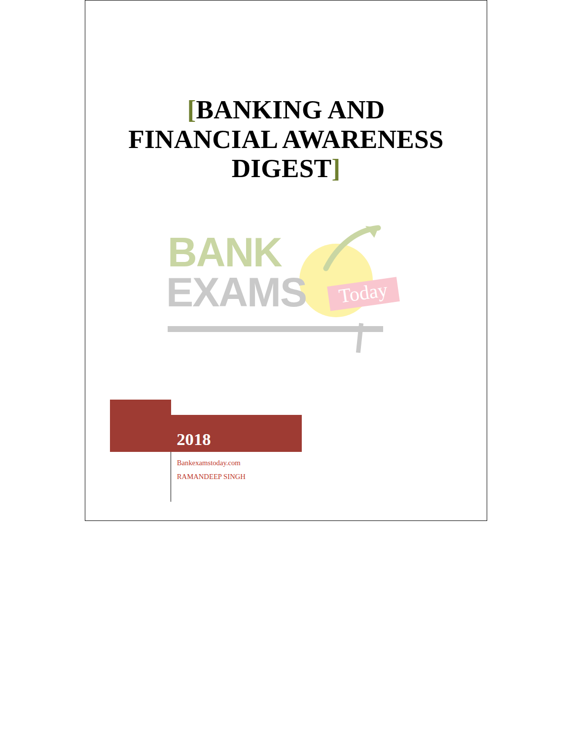[BANKING AND FINANCIAL AWARENESS DIGEST]
BANK
EXAMS
Today
| | 2018 |
| | Bankexamstoday.com RAMANDEEP SINGH |